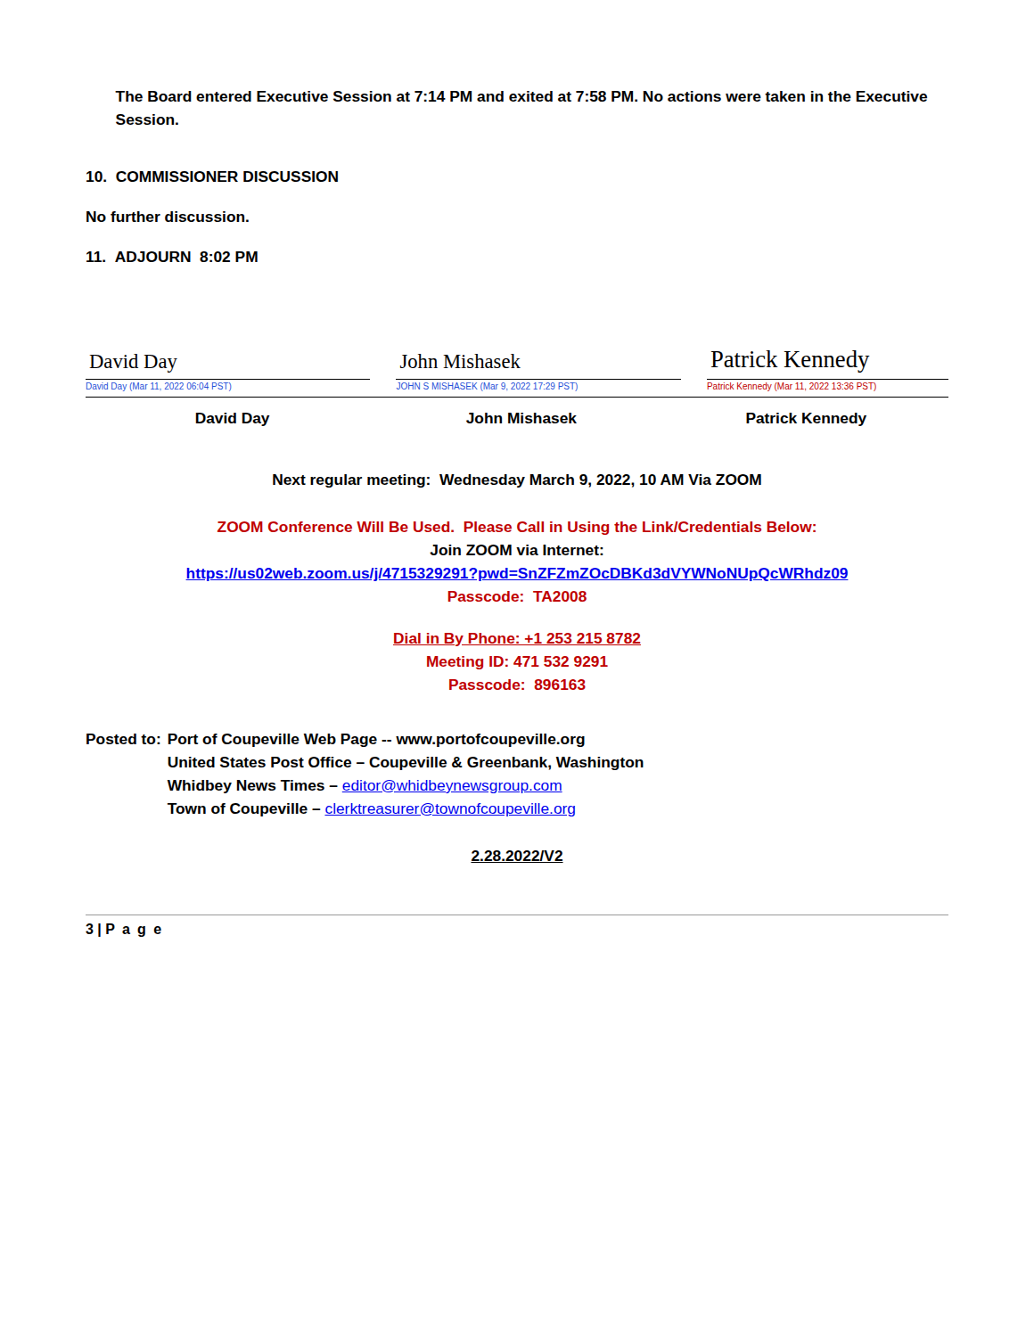The Board entered Executive Session at 7:14 PM and exited at 7:58 PM. No actions were taken in the Executive Session.
10. COMMISSIONER DISCUSSION
No further discussion.
11. ADJOURN 8:02 PM
| David Day | | John Mishasek | | Patrick Kennedy |
| David Day (Mar 11, 2022 06:04 PST) | | JOHN S MISHASEK (Mar 9, 2022 17:29 PST) | | Patrick Kennedy (Mar 11, 2022 13:36 PST) |
| David Day | John Mishasek | Patrick Kennedy |
Next regular meeting: Wednesday March 9, 2022, 10 AM Via ZOOM
ZOOM Conference Will Be Used. Please Call in Using the Link/Credentials Below:
Join ZOOM via Internet:
https://us02web.zoom.us/j/4715329291?pwd=SnZFZmZOcDBKd3dVYWNoNUpQcWRhdz09
Passcode: TA2008
Dial in By Phone: +1 253 215 8782
Meeting ID: 471 532 9291
Passcode: 896163
| Posted to: | Port of Coupeville Web Page -- www.portofcoupeville.org |
| | United States Post Office – Coupeville & Greenbank, Washington |
| | Whidbey News Times – editor@whidbeynewsgroup.com |
| | Town of Coupeville – clerktreasurer@townofcoupeville.org |
2.28.2022/V2
3 | P a g e